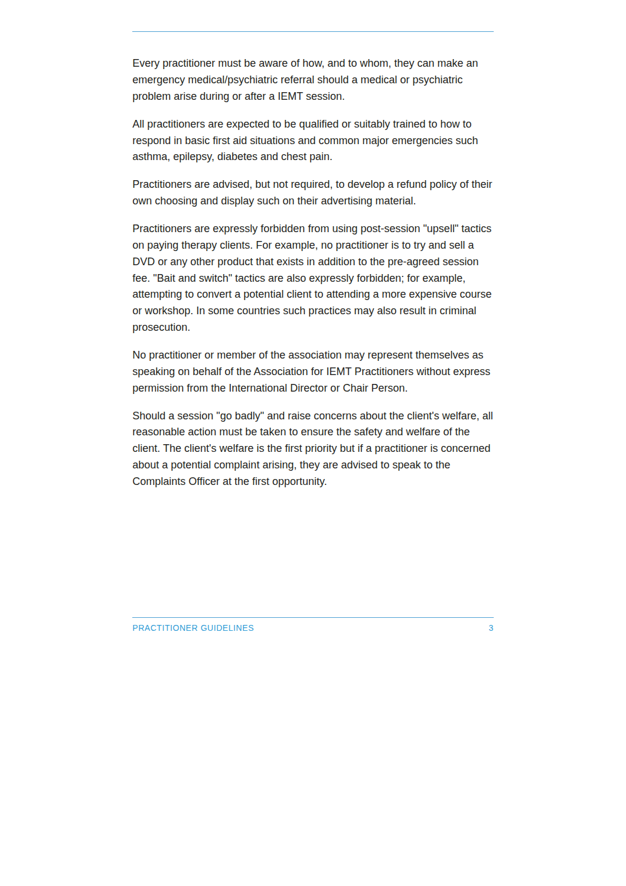Every practitioner must be aware of how, and to whom, they can make an emergency medical/psychiatric referral should a medical or psychiatric problem arise during or after a IEMT session.
All practitioners are expected to be qualified or suitably trained to how to respond in basic first aid situations and common major emergencies such asthma, epilepsy, diabetes and chest pain.
Practitioners are advised, but not required, to develop a refund policy of their own choosing and display such on their advertising material.
Practitioners are expressly forbidden from using post-session "upsell" tactics on paying therapy clients. For example, no practitioner is to try and sell a DVD or any other product that exists in addition to the pre-agreed session fee. "Bait and switch" tactics are also expressly forbidden; for example, attempting to convert a potential client to attending a more expensive course or workshop. In some countries such practices may also result in criminal prosecution.
No practitioner or member of the association may represent themselves as speaking on behalf of the Association for IEMT Practitioners without express permission from the International Director or Chair Person.
Should a session "go badly" and raise concerns about the client's welfare, all reasonable action must be taken to ensure the safety and welfare of the client. The client's welfare is the first priority but if a practitioner is concerned about a potential complaint arising, they are advised to speak to the Complaints Officer at the first opportunity.
Practitioner Guidelines 3